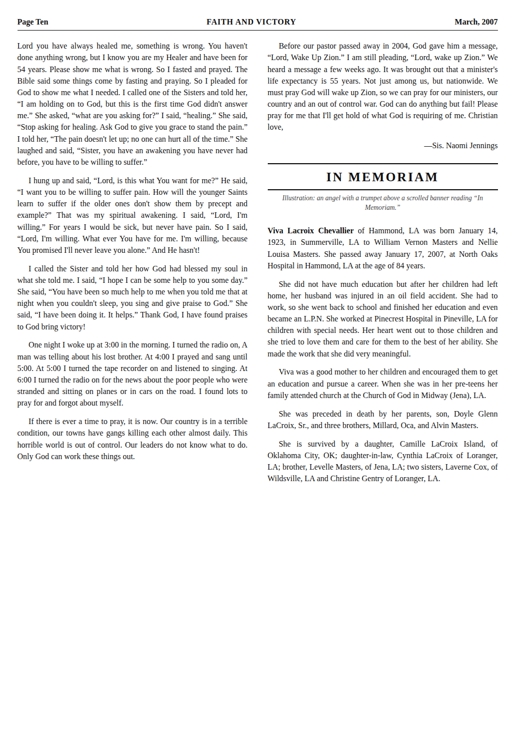Page Ten Faith and Victory March, 2007
Lord you have always healed me, something is wrong. You haven't done anything wrong, but I know you are my Healer and have been for 54 years. Please show me what is wrong. So I fasted and prayed. The Bible said some things come by fasting and praying. So I pleaded for God to show me what I needed. I called one of the Sisters and told her, “I am holding on to God, but this is the first time God didn't answer me.” She asked, “what are you asking for?” I said, “healing.” She said, “Stop asking for healing. Ask God to give you grace to stand the pain.” I told her, “The pain doesn't let up; no one can hurt all of the time.” She laughed and said, “Sister, you have an awakening you have never had before, you have to be willing to suffer.”
I hung up and said, “Lord, is this what You want for me?” He said, “I want you to be willing to suffer pain. How will the younger Saints learn to suffer if the older ones don't show them by precept and example?” That was my spiritual awakening. I said, “Lord, I'm willing.” For years I would be sick, but never have pain. So I said, “Lord, I'm willing. What ever You have for me. I'm willing, because You promised I'll never leave you alone.” And He hasn't!
I called the Sister and told her how God had blessed my soul in what she told me. I said, “I hope I can be some help to you some day.” She said, “You have been so much help to me when you told me that at night when you couldn't sleep, you sing and give praise to God.” She said, “I have been doing it. It helps.” Thank God, I have found praises to God bring victory!
One night I woke up at 3:00 in the morning. I turned the radio on, A man was telling about his lost brother. At 4:00 I prayed and sang until 5:00. At 5:00 I turned the tape recorder on and listened to singing. At 6:00 I turned the radio on for the news about the poor people who were stranded and sitting on planes or in cars on the road. I found lots to pray for and forgot about myself.
If there is ever a time to pray, it is now. Our country is in a terrible condition, our towns have gangs killing each other almost daily. This horrible world is out of control. Our leaders do not know what to do. Only God can work these things out.
Before our pastor passed away in 2004, God gave him a message, “Lord, Wake Up Zion.” I am still pleading, “Lord, wake up Zion.” We heard a message a few weeks ago. It was brought out that a minister's life expectancy is 55 years. Not just among us, but nationwide. We must pray God will wake up Zion, so we can pray for our ministers, our country and an out of control war. God can do anything but fail! Please pray for me that I'll get hold of what God is requiring of me. Christian love,
—Sis. Naomi Jennings
IN MEMORIAM
Illustration: an angel with a trumpet above a scrolled banner reading “In Memoriam.”
Viva Lacroix Chevallier of Hammond, LA was born January 14, 1923, in Summerville, LA to William Vernon Masters and Nellie Louisa Masters. She passed away January 17, 2007, at North Oaks Hospital in Hammond, LA at the age of 84 years.
She did not have much education but after her children had left home, her husband was injured in an oil field accident. She had to work, so she went back to school and finished her education and even became an L.P.N. She worked at Pinecrest Hospital in Pineville, LA for children with special needs. Her heart went out to those children and she tried to love them and care for them to the best of her ability. She made the work that she did very meaningful.
Viva was a good mother to her children and encouraged them to get an education and pursue a career. When she was in her pre-teens her family attended church at the Church of God in Midway (Jena), LA.
She was preceded in death by her parents, son, Doyle Glenn LaCroix, Sr., and three brothers, Millard, Oca, and Alvin Masters.
She is survived by a daughter, Camille LaCroix Island, of Oklahoma City, OK; daughter-in-law, Cynthia LaCroix of Loranger, LA; brother, Levelle Masters, of Jena, LA; two sisters, Laverne Cox, of Wildsville, LA and Christine Gentry of Loranger, LA.